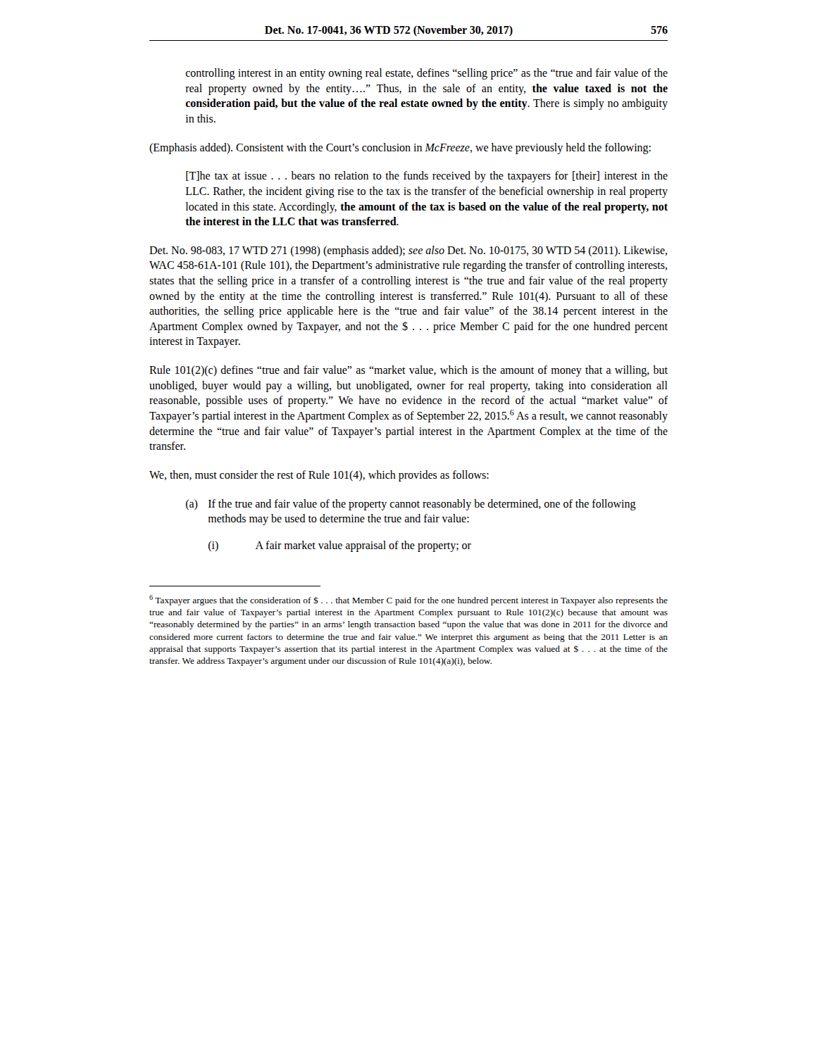Det. No. 17-0041, 36 WTD 572 (November 30, 2017) 576
controlling interest in an entity owning real estate, defines “selling price” as the “true and fair value of the real property owned by the entity….” Thus, in the sale of an entity, the value taxed is not the consideration paid, but the value of the real estate owned by the entity. There is simply no ambiguity in this.
(Emphasis added). Consistent with the Court’s conclusion in McFreeze, we have previously held the following:
[T]he tax at issue . . . bears no relation to the funds received by the taxpayers for [their] interest in the LLC. Rather, the incident giving rise to the tax is the transfer of the beneficial ownership in real property located in this state. Accordingly, the amount of the tax is based on the value of the real property, not the interest in the LLC that was transferred.
Det. No. 98-083, 17 WTD 271 (1998) (emphasis added); see also Det. No. 10-0175, 30 WTD 54 (2011). Likewise, WAC 458-61A-101 (Rule 101), the Department’s administrative rule regarding the transfer of controlling interests, states that the selling price in a transfer of a controlling interest is “the true and fair value of the real property owned by the entity at the time the controlling interest is transferred.” Rule 101(4). Pursuant to all of these authorities, the selling price applicable here is the “true and fair value” of the 38.14 percent interest in the Apartment Complex owned by Taxpayer, and not the $ . . . price Member C paid for the one hundred percent interest in Taxpayer.
Rule 101(2)(c) defines “true and fair value” as “market value, which is the amount of money that a willing, but unobliged, buyer would pay a willing, but unobligated, owner for real property, taking into consideration all reasonable, possible uses of property.” We have no evidence in the record of the actual “market value” of Taxpayer’s partial interest in the Apartment Complex as of September 22, 2015.6 As a result, we cannot reasonably determine the “true and fair value” of Taxpayer’s partial interest in the Apartment Complex at the time of the transfer.
We, then, must consider the rest of Rule 101(4), which provides as follows:
(a) If the true and fair value of the property cannot reasonably be determined, one of the following methods may be used to determine the true and fair value:
(i) A fair market value appraisal of the property; or
6 Taxpayer argues that the consideration of $ . . . that Member C paid for the one hundred percent interest in Taxpayer also represents the true and fair value of Taxpayer’s partial interest in the Apartment Complex pursuant to Rule 101(2)(c) because that amount was “reasonably determined by the parties” in an arms’ length transaction based “upon the value that was done in 2011 for the divorce and considered more current factors to determine the true and fair value.” We interpret this argument as being that the 2011 Letter is an appraisal that supports Taxpayer’s assertion that its partial interest in the Apartment Complex was valued at $ . . . at the time of the transfer. We address Taxpayer’s argument under our discussion of Rule 101(4)(a)(i), below.